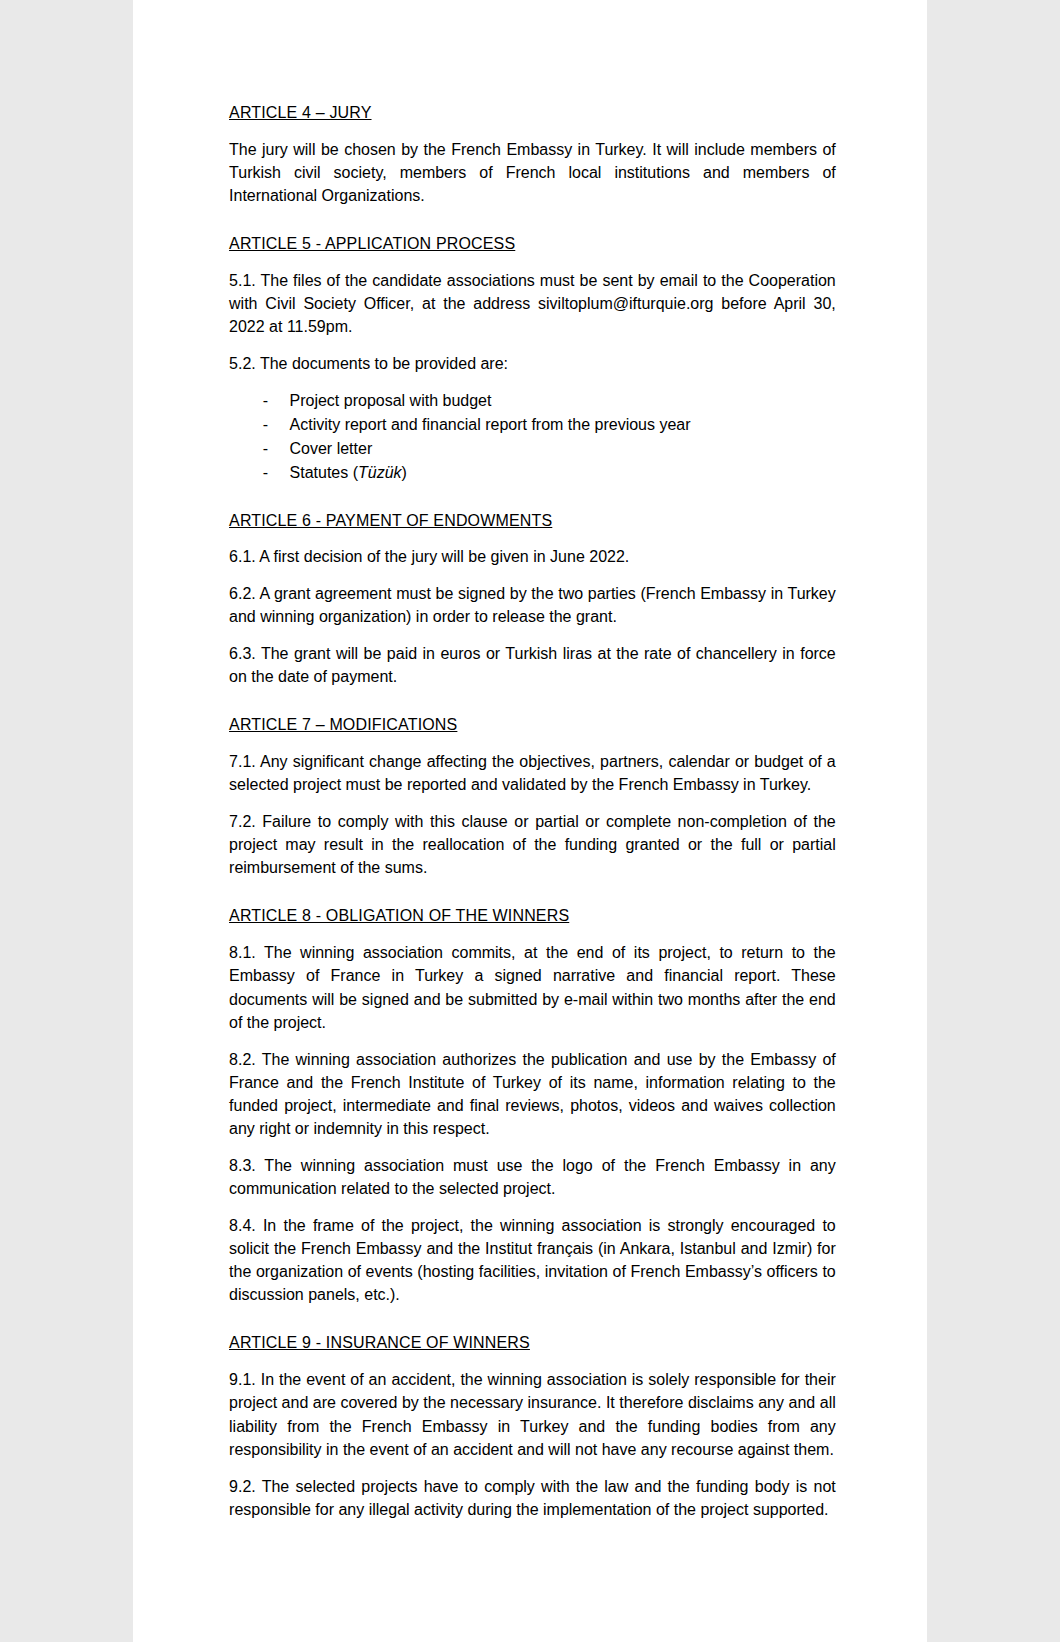ARTICLE 4 – JURY
The jury will be chosen by the French Embassy in Turkey. It will include members of Turkish civil society, members of French local institutions and members of International Organizations.
ARTICLE 5 - APPLICATION PROCESS
5.1. The files of the candidate associations must be sent by email to the Cooperation with Civil Society Officer, at the address siviltoplum@ifturquie.org before April 30, 2022 at 11.59pm.
5.2. The documents to be provided are:
Project proposal with budget
Activity report and financial report from the previous year
Cover letter
Statutes (Tüzük)
ARTICLE 6 - PAYMENT OF ENDOWMENTS
6.1. A first decision of the jury will be given in June 2022.
6.2. A grant agreement must be signed by the two parties (French Embassy in Turkey and winning organization) in order to release the grant.
6.3. The grant will be paid in euros or Turkish liras at the rate of chancellery in force on the date of payment.
ARTICLE 7 – MODIFICATIONS
7.1. Any significant change affecting the objectives, partners, calendar or budget of a selected project must be reported and validated by the French Embassy in Turkey.
7.2. Failure to comply with this clause or partial or complete non-completion of the project may result in the reallocation of the funding granted or the full or partial reimbursement of the sums.
ARTICLE 8 - OBLIGATION OF THE WINNERS
8.1. The winning association commits, at the end of its project, to return to the Embassy of France in Turkey a signed narrative and financial report. These documents will be signed and be submitted by e-mail within two months after the end of the project.
8.2. The winning association authorizes the publication and use by the Embassy of France and the French Institute of Turkey of its name, information relating to the funded project, intermediate and final reviews, photos, videos and waives collection any right or indemnity in this respect.
8.3. The winning association must use the logo of the French Embassy in any communication related to the selected project.
8.4. In the frame of the project, the winning association is strongly encouraged to solicit the French Embassy and the Institut français (in Ankara, Istanbul and Izmir) for the organization of events (hosting facilities, invitation of French Embassy’s officers to discussion panels, etc.).
ARTICLE 9 - INSURANCE OF WINNERS
9.1. In the event of an accident, the winning association is solely responsible for their project and are covered by the necessary insurance. It therefore disclaims any and all liability from the French Embassy in Turkey and the funding bodies from any responsibility in the event of an accident and will not have any recourse against them.
9.2. The selected projects have to comply with the law and the funding body is not responsible for any illegal activity during the implementation of the project supported.